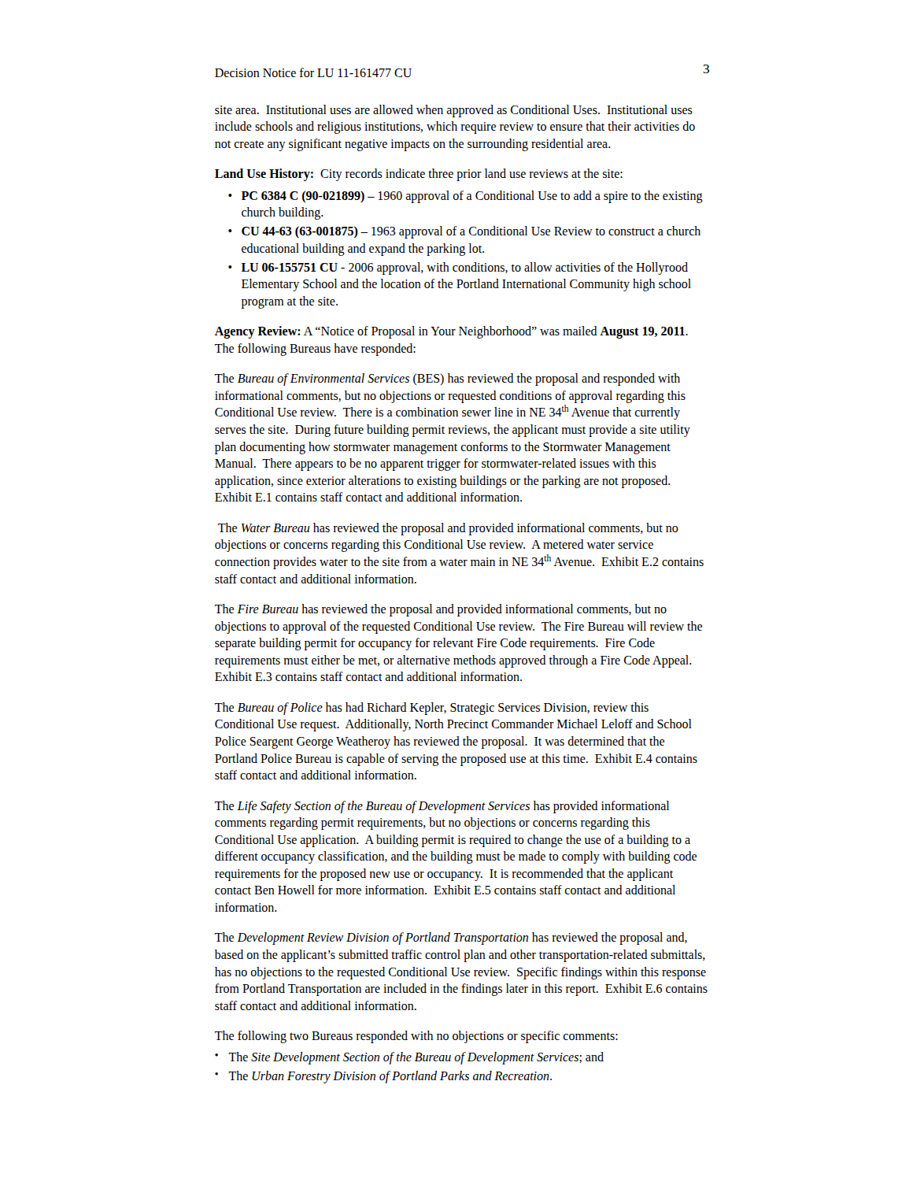Decision Notice for LU 11-161477 CU 3
site area. Institutional uses are allowed when approved as Conditional Uses. Institutional uses include schools and religious institutions, which require review to ensure that their activities do not create any significant negative impacts on the surrounding residential area.
Land Use History: City records indicate three prior land use reviews at the site:
PC 6384 C (90-021899) – 1960 approval of a Conditional Use to add a spire to the existing church building.
CU 44-63 (63-001875) – 1963 approval of a Conditional Use Review to construct a church educational building and expand the parking lot.
LU 06-155751 CU - 2006 approval, with conditions, to allow activities of the Hollyrood Elementary School and the location of the Portland International Community high school program at the site.
Agency Review: A “Notice of Proposal in Your Neighborhood” was mailed August 19, 2011. The following Bureaus have responded:
The Bureau of Environmental Services (BES) has reviewed the proposal and responded with informational comments, but no objections or requested conditions of approval regarding this Conditional Use review. There is a combination sewer line in NE 34th Avenue that currently serves the site. During future building permit reviews, the applicant must provide a site utility plan documenting how stormwater management conforms to the Stormwater Management Manual. There appears to be no apparent trigger for stormwater-related issues with this application, since exterior alterations to existing buildings or the parking are not proposed. Exhibit E.1 contains staff contact and additional information.
The Water Bureau has reviewed the proposal and provided informational comments, but no objections or concerns regarding this Conditional Use review. A metered water service connection provides water to the site from a water main in NE 34th Avenue. Exhibit E.2 contains staff contact and additional information.
The Fire Bureau has reviewed the proposal and provided informational comments, but no objections to approval of the requested Conditional Use review. The Fire Bureau will review the separate building permit for occupancy for relevant Fire Code requirements. Fire Code requirements must either be met, or alternative methods approved through a Fire Code Appeal. Exhibit E.3 contains staff contact and additional information.
The Bureau of Police has had Richard Kepler, Strategic Services Division, review this Conditional Use request. Additionally, North Precinct Commander Michael Leloff and School Police Seargent George Weatheroy has reviewed the proposal. It was determined that the Portland Police Bureau is capable of serving the proposed use at this time. Exhibit E.4 contains staff contact and additional information.
The Life Safety Section of the Bureau of Development Services has provided informational comments regarding permit requirements, but no objections or concerns regarding this Conditional Use application. A building permit is required to change the use of a building to a different occupancy classification, and the building must be made to comply with building code requirements for the proposed new use or occupancy. It is recommended that the applicant contact Ben Howell for more information. Exhibit E.5 contains staff contact and additional information.
The Development Review Division of Portland Transportation has reviewed the proposal and, based on the applicant’s submitted traffic control plan and other transportation-related submittals, has no objections to the requested Conditional Use review. Specific findings within this response from Portland Transportation are included in the findings later in this report. Exhibit E.6 contains staff contact and additional information.
The following two Bureaus responded with no objections or specific comments:
The Site Development Section of the Bureau of Development Services; and
The Urban Forestry Division of Portland Parks and Recreation.